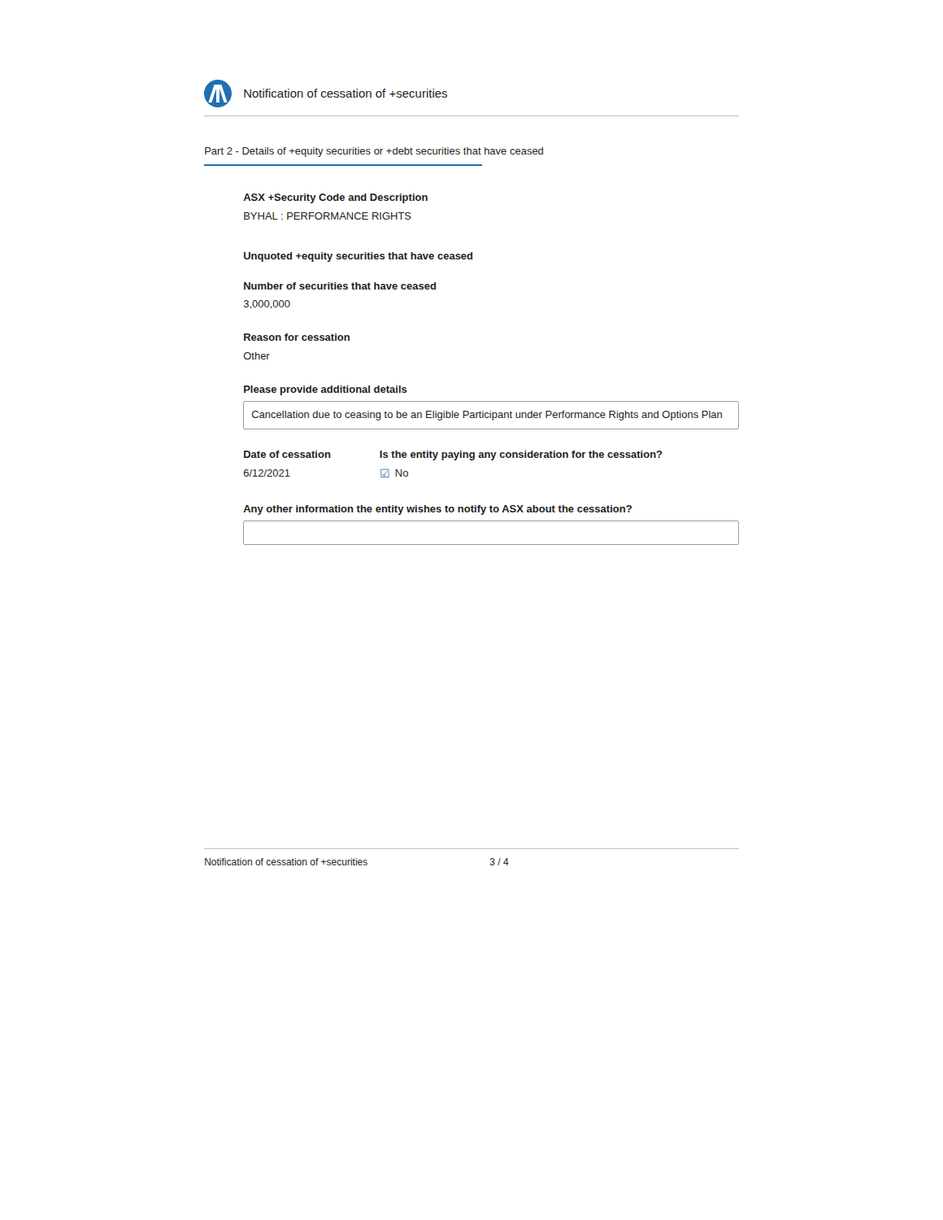Notification of cessation of +securities
Part 2 - Details of +equity securities or +debt securities that have ceased
ASX +Security Code and Description
BYHAL : PERFORMANCE RIGHTS
Unquoted +equity securities that have ceased
Number of securities that have ceased
3,000,000
Reason for cessation
Other
Please provide additional details
Cancellation due to ceasing to be an Eligible Participant under Performance Rights and Options Plan
Date of cessation
6/12/2021
Is the entity paying any consideration for the cessation?
☑ No
Any other information the entity wishes to notify to ASX about the cessation?
Notification of cessation of +securities
3 / 4